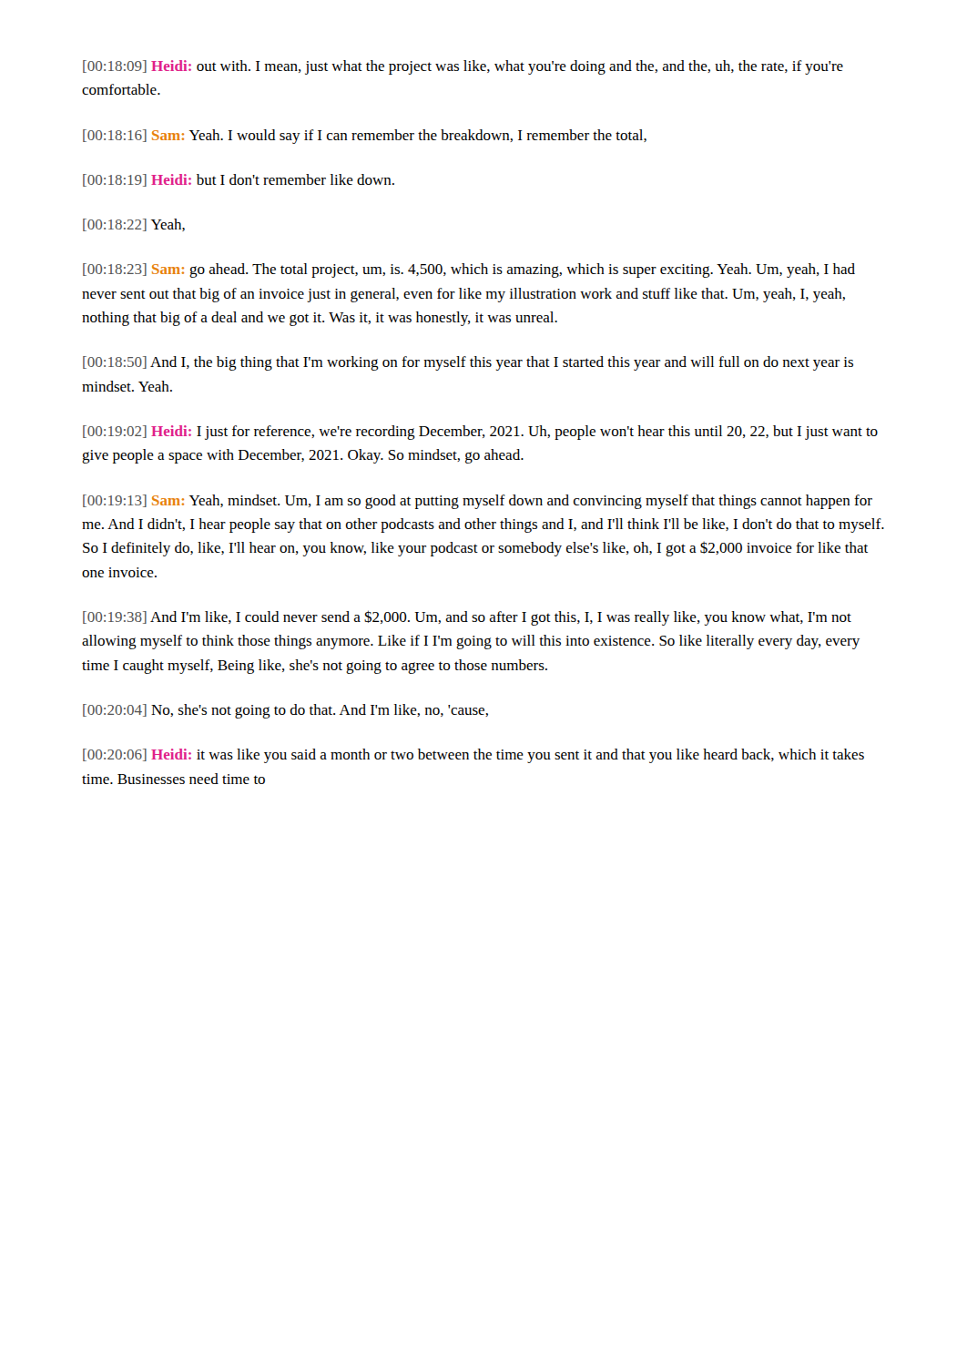[00:18:09] Heidi: out with. I mean, just what the project was like, what you're doing and the, and the, uh, the rate, if you're comfortable.
[00:18:16] Sam: Yeah. I would say if I can remember the breakdown, I remember the total,
[00:18:19] Heidi: but I don't remember like down.
[00:18:22] Yeah,
[00:18:23] Sam: go ahead. The total project, um, is. 4,500, which is amazing, which is super exciting. Yeah. Um, yeah, I had never sent out that big of an invoice just in general, even for like my illustration work and stuff like that. Um, yeah, I, yeah, nothing that big of a deal and we got it. Was it, it was honestly, it was unreal.
[00:18:50] And I, the big thing that I'm working on for myself this year that I started this year and will full on do next year is mindset. Yeah.
[00:19:02] Heidi: I just for reference, we're recording December, 2021. Uh, people won't hear this until 20, 22, but I just want to give people a space with December, 2021. Okay. So mindset, go ahead.
[00:19:13] Sam: Yeah, mindset. Um, I am so good at putting myself down and convincing myself that things cannot happen for me. And I didn't, I hear people say that on other podcasts and other things and I, and I'll think I'll be like, I don't do that to myself. So I definitely do, like, I'll hear on, you know, like your podcast or somebody else's like, oh, I got a $2,000 invoice for like that one invoice.
[00:19:38] And I'm like, I could never send a $2,000. Um, and so after I got this, I, I was really like, you know what, I'm not allowing myself to think those things anymore. Like if I I'm going to will this into existence. So like literally every day, every time I caught myself, Being like, she's not going to agree to those numbers.
[00:20:04] No, she's not going to do that. And I'm like, no, 'cause,
[00:20:06] Heidi: it was like you said a month or two between the time you sent it and that you like heard back, which it takes time. Businesses need time to